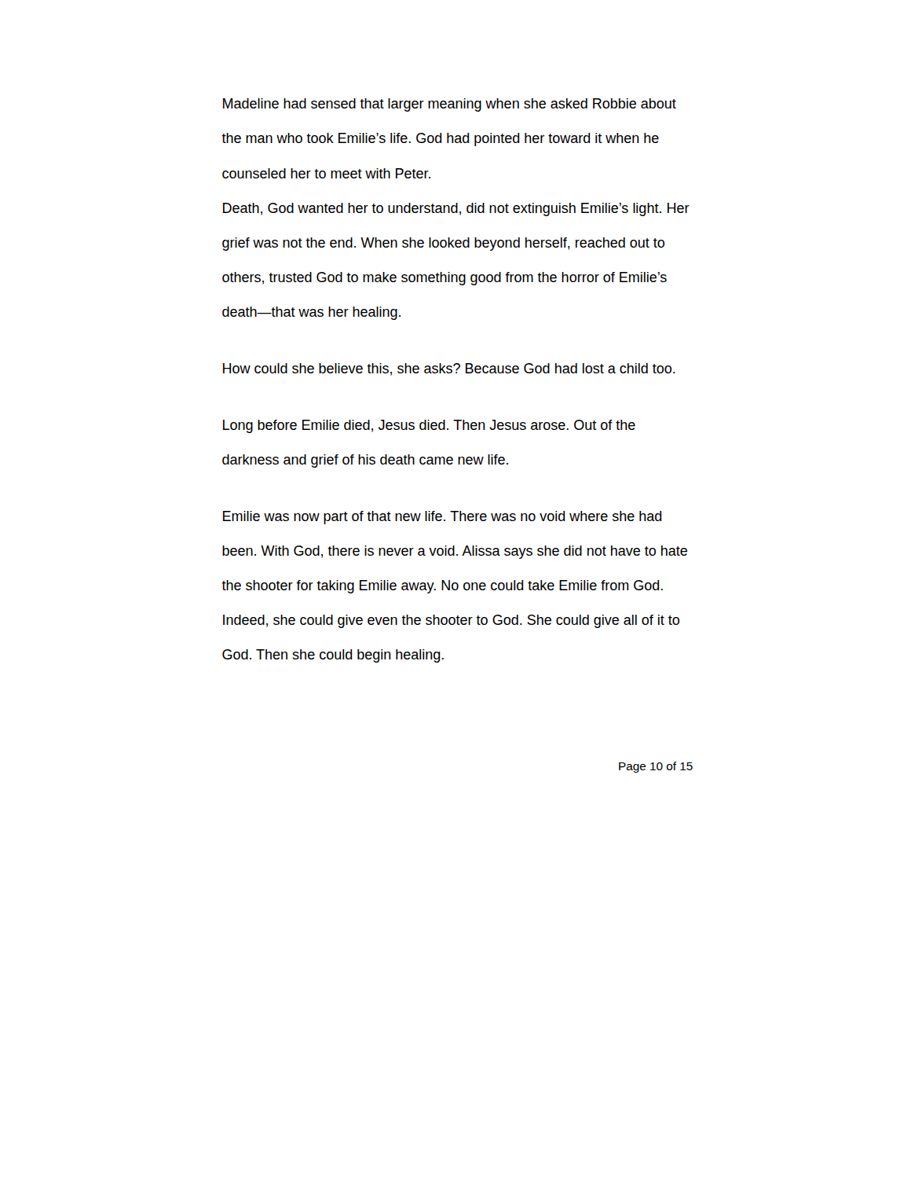Madeline had sensed that larger meaning when she asked Robbie about the man who took Emilie’s life. God had pointed her toward it when he counseled her to meet with Peter.
Death, God wanted her to understand, did not extinguish Emilie’s light. Her grief was not the end. When she looked beyond herself, reached out to others, trusted God to make something good from the horror of Emilie’s death—that was her healing.
How could she believe this, she asks? Because God had lost a child too.
Long before Emilie died, Jesus died. Then Jesus arose. Out of the darkness and grief of his death came new life.
Emilie was now part of that new life. There was no void where she had been. With God, there is never a void. Alissa says she did not have to hate the shooter for taking Emilie away. No one could take Emilie from God. Indeed, she could give even the shooter to God. She could give all of it to God. Then she could begin healing.
Page 10 of 15